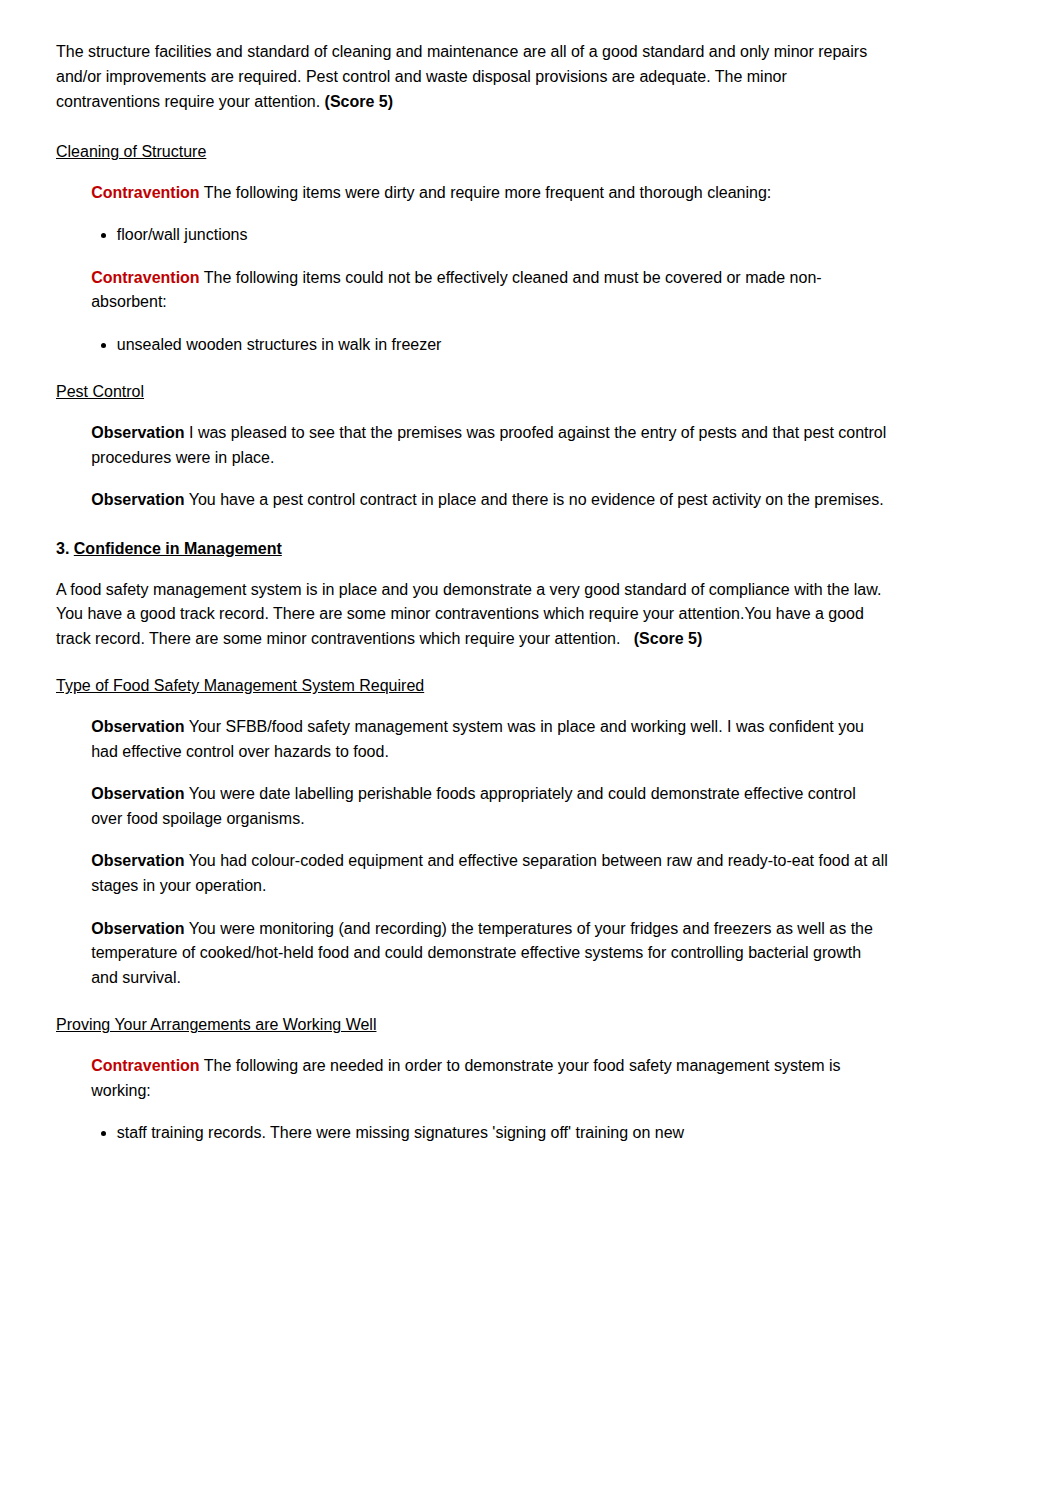The structure facilities and standard of cleaning and maintenance are all of a good standard and only minor repairs and/or improvements are required. Pest control and waste disposal provisions are adequate. The minor contraventions require your attention. (Score 5)
Cleaning of Structure
Contravention The following items were dirty and require more frequent and thorough cleaning:
floor/wall junctions
Contravention The following items could not be effectively cleaned and must be covered or made non-absorbent:
unsealed wooden structures in walk in freezer
Pest Control
Observation I was pleased to see that the premises was proofed against the entry of pests and that pest control procedures were in place.
Observation You have a pest control contract in place and there is no evidence of pest activity on the premises.
3. Confidence in Management
A food safety management system is in place and you demonstrate a very good standard of compliance with the law. You have a good track record. There are some minor contraventions which require your attention.You have a good track record. There are some minor contraventions which require your attention. (Score 5)
Type of Food Safety Management System Required
Observation Your SFBB/food safety management system was in place and working well. I was confident you had effective control over hazards to food.
Observation You were date labelling perishable foods appropriately and could demonstrate effective control over food spoilage organisms.
Observation You had colour-coded equipment and effective separation between raw and ready-to-eat food at all stages in your operation.
Observation You were monitoring (and recording) the temperatures of your fridges and freezers as well as the temperature of cooked/hot-held food and could demonstrate effective systems for controlling bacterial growth and survival.
Proving Your Arrangements are Working Well
Contravention The following are needed in order to demonstrate your food safety management system is working:
staff training records. There were missing signatures 'signing off' training on new